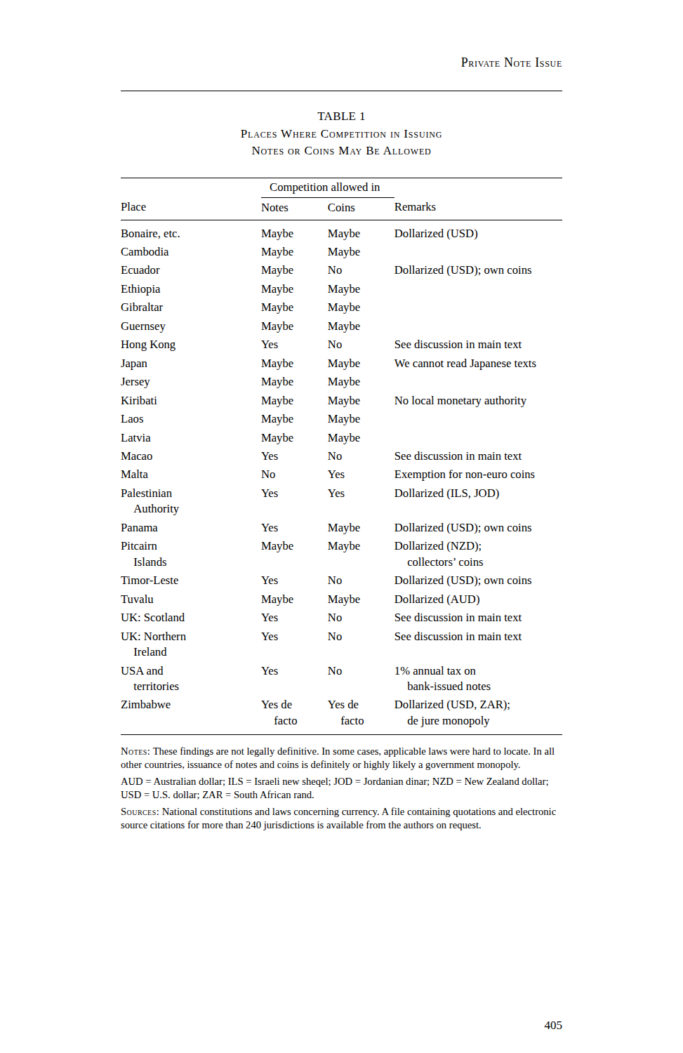Private Note Issue
TABLE 1 Places Where Competition in Issuing
Notes or Coins May Be Allowed
| | Competition allowed in | |
| --- | --- | --- |
| Place | Notes | Coins | Remarks |
| Bonaire, etc. | Maybe | Maybe | Dollarized (USD) |
| Cambodia | Maybe | Maybe | |
| Ecuador | Maybe | No | Dollarized (USD); own coins |
| Ethiopia | Maybe | Maybe | |
| Gibraltar | Maybe | Maybe | |
| Guernsey | Maybe | Maybe | |
| Hong Kong | Yes | No | See discussion in main text |
| Japan | Maybe | Maybe | We cannot read Japanese texts |
| Jersey | Maybe | Maybe | |
| Kiribati | Maybe | Maybe | No local monetary authority |
| Laos | Maybe | Maybe | |
| Latvia | Maybe | Maybe | |
| Macao | Yes | No | See discussion in main text |
| Malta | No | Yes | Exemption for non-euro coins |
| Palestinian Authority | Yes | Yes | Dollarized (ILS, JOD) |
| Panama | Yes | Maybe | Dollarized (USD); own coins |
| Pitcairn Islands | Maybe | Maybe | Dollarized (NZD); collectors’ coins |
| Timor-Leste | Yes | No | Dollarized (USD); own coins |
| Tuvalu | Maybe | Maybe | Dollarized (AUD) |
| UK: Scotland | Yes | No | See discussion in main text |
| UK: Northern Ireland | Yes | No | See discussion in main text |
| USA and territories | Yes | No | 1% annual tax on bank-issued notes |
| Zimbabwe | Yes de facto | Yes de facto | Dollarized (USD, ZAR); de jure monopoly |
Notes: These findings are not legally definitive. In some cases, applicable laws were hard to locate. In all other countries, issuance of notes and coins is definitely or highly likely a government monopoly.
AUD = Australian dollar; ILS = Israeli new sheqel; JOD = Jordanian dinar; NZD = New Zealand dollar; USD = U.S. dollar; ZAR = South African rand.
Sources: National constitutions and laws concerning currency. A file containing quotations and electronic source citations for more than 240 jurisdictions is available from the authors on request.
405